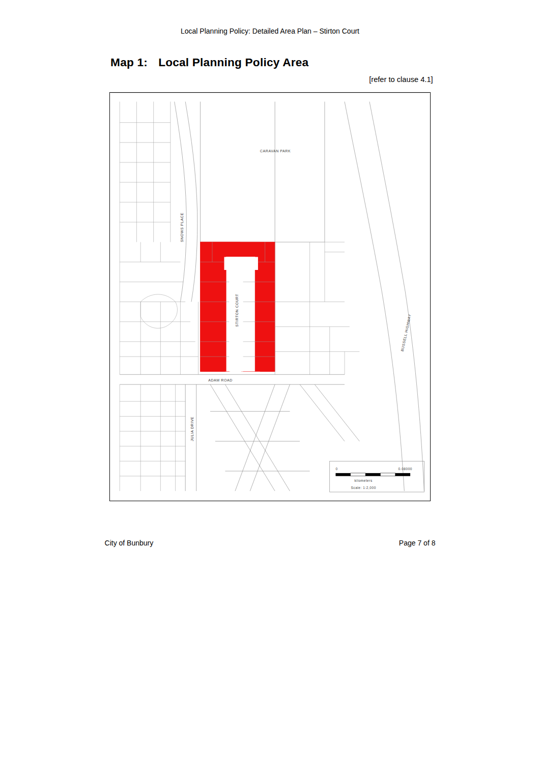Local Planning Policy: Detailed Area Plan – Stirton Court
Map 1:
Local Planning Policy Area
[refer to clause 4.1]
SNOWS PLACE CARAVAN PARK BUSSELL HIGHWAY STIRTON COURT ADAM ROAD JULIA DRIVE 0 0.08000 kilometers Scale: 1:2,000
City of Bunbury
Page 7 of 8